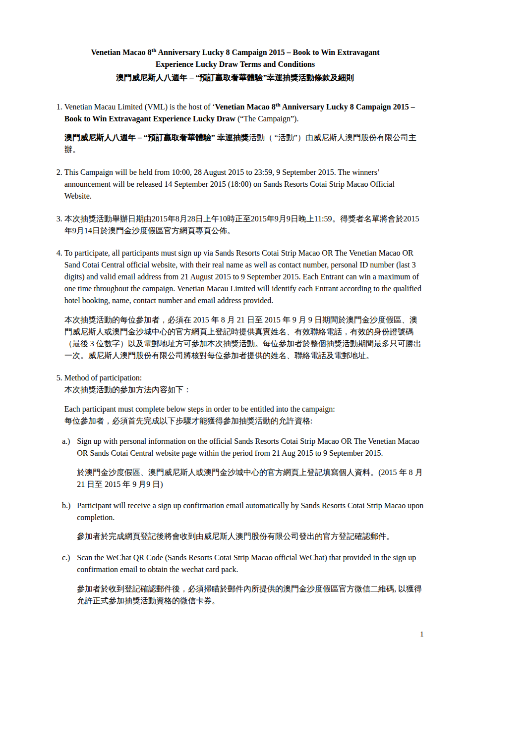Venetian Macao 8th Anniversary Lucky 8 Campaign 2015 – Book to Win Extravagant Experience Lucky Draw Terms and Conditions 澳門威尼斯人八週年 – “預訂贏取奢華體驗”幸運抽獎活動條款及細則
Venetian Macau Limited (VML) is the host of ‘Venetian Macao 8th Anniversary Lucky 8 Campaign 2015 – Book to Win Extravagant Experience Lucky Draw (“The Campaign”).
澳門威尼斯人八週年 – “預訂贏取奢華體驗” 幸運抽獎活動（ “活動”）由威尼斯人澳門股份有限公司主辦。
This Campaign will be held from 10:00, 28 August 2015 to 23:59, 9 September 2015. The winners’ announcement will be released 14 September 2015 (18:00) on Sands Resorts Cotai Strip Macao Official Website.
本次抽獎活動舉辦日期由2015年8月28日上午10時正至2015年9月9日晚上11:59。得獎者名單將會於2015年9月14日於澳門金沙度假區官方網頁專頁公佈。
To participate, all participants must sign up via Sands Resorts Cotai Strip Macao OR The Venetian Macao OR Sand Cotai Central official website, with their real name as well as contact number, personal ID number (last 3 digits) and valid email address from 21 August 2015 to 9 September 2015. Each Entrant can win a maximum of one time throughout the campaign. Venetian Macau Limited will identify each Entrant according to the qualified hotel booking, name, contact number and email address provided.
本次抽獎活動的每位參加者，必須在 2015 年 8 月 21 日至 2015 年 9 月 9 日期間於澳門金沙度假區、澳門威尼斯人或澳門金沙城中心的官方網頁上登記時提供真實姓名、有效聯絡電話，有效的身份證號碼（最後 3 位數字）以及電郵地址方可參加本次抽獎活動。每位參加者於整個抽獎活動期間最多只可勝出一次。威尼斯人澳門股份有限公司將核對每位參加者提供的姓名、聯絡電話及電郵地址。
Method of participation:
本次抽獎活動的參加方法內容如下：
Each participant must complete below steps in order to be entitled into the campaign:
每位參加者，必須首先完成以下步驟才能獲得參加抽獎活動的允許資格:
Sign up with personal information on the official Sands Resorts Cotai Strip Macao OR The Venetian Macao OR Sands Cotai Central website page within the period from 21 Aug 2015 to 9 September 2015.
於澳門金沙度假區、澳門威尼斯人或澳門金沙城中心的官方網頁上登記填寫個人資料。(2015 年 8 月 21 日至 2015 年 9 月9 日)
Participant will receive a sign up confirmation email automatically by Sands Resorts Cotai Strip Macao upon completion.
參加者於完成網頁登記後將會收到由威尼斯人澳門股份有限公司發出的官方登記確認郵件。
Scan the WeChat QR Code (Sands Resorts Cotai Strip Macao official WeChat) that provided in the sign up confirmation email to obtain the wechat card pack.
參加者於收到登記確認郵件後，必須掃瞄於郵件內所提供的澳門金沙度假區官方微信二維碼, 以獲得允許正式參加抽獎活動資格的微信卡券。
1